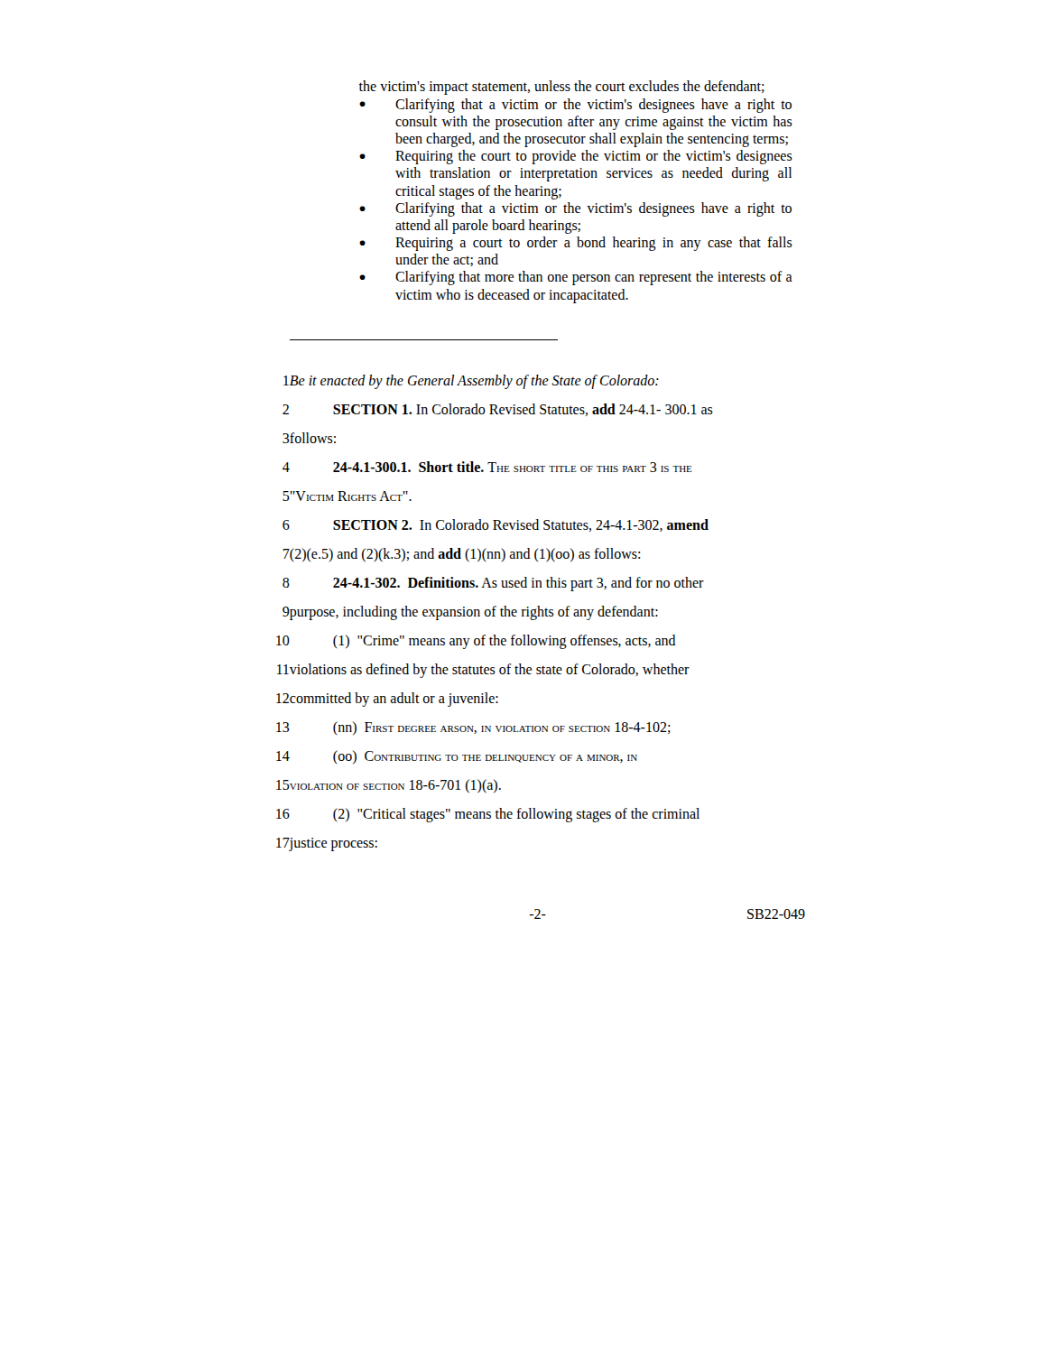the victim's impact statement, unless the court excludes the defendant;
●
Clarifying that a victim or the victim's designees have a right to consult with the prosecution after any crime against the victim has been charged, and the prosecutor shall explain the sentencing terms;
●
Requiring the court to provide the victim or the victim's designees with translation or interpretation services as needed during all critical stages of the hearing;
●
Clarifying that a victim or the victim's designees have a right to attend all parole board hearings;
●
Requiring a court to order a bond hearing in any case that falls under the act; and
●
Clarifying that more than one person can represent the interests of a victim who is deceased or incapacitated.
| 1 | Be it enacted by the General Assembly of the State of Colorado: |
| 2 | SECTION 1. In Colorado Revised Statutes, add 24-4.1- 300.1 as |
| 3 | follows: |
| 4 | 24-4.1-300.1. Short title. The short title of this part 3 is the |
| 5 | " Victim Rights Act ". |
| 6 | SECTION 2. In Colorado Revised Statutes, 24-4.1-302, amend |
| 7 | (2)(e.5) and (2)(k.3); and add (1)(nn) and (1)(oo) as follows: |
| 8 | 24-4.1-302. Definitions. As used in this part 3, and for no other |
| 9 | purpose, including the expansion of the rights of any defendant: |
| 10 | (1) "Crime" means any of the following offenses, acts, and |
| 11 | violations as defined by the statutes of the state of Colorado, whether |
| 12 | committed by an adult or a juvenile: |
| 13 | (nn) First degree arson, in violation of section 18-4-102; |
| 14 | (oo) Contributing to the delinquency of a minor, in |
| 15 | violation of section 18-6-701 (1)(a). |
| 16 | (2) "Critical stages" means the following stages of the criminal |
| 17 | justice process: |
-2-
SB22-049